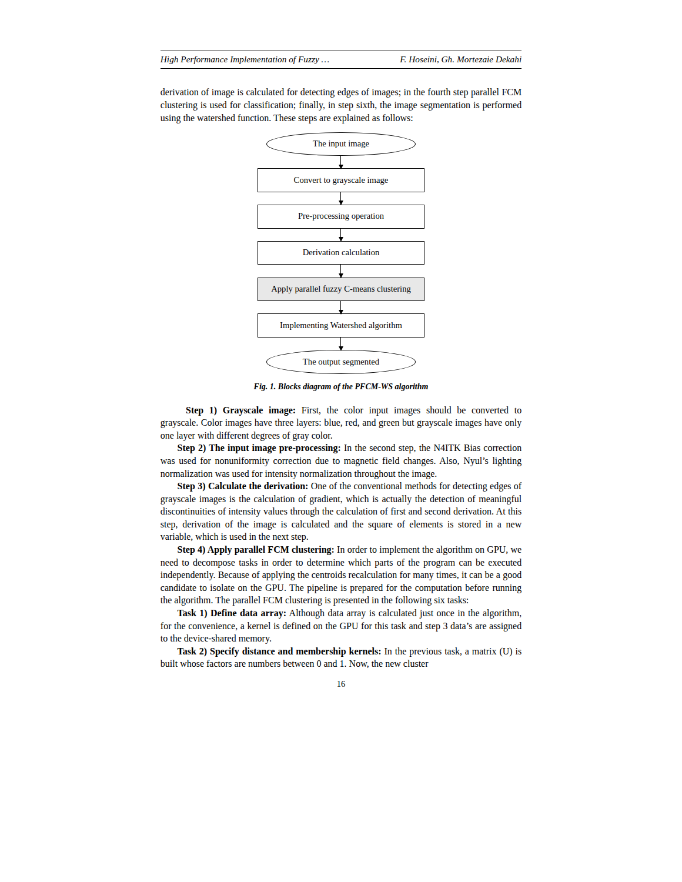High Performance Implementation of Fuzzy … F. Hoseini, Gh. Mortezaie Dekahi
derivation of image is calculated for detecting edges of images; in the fourth step parallel FCM clustering is used for classification; finally, in step sixth, the image segmentation is performed using the watershed function. These steps are explained as follows:
The input image
Convert to grayscale image
Pre-processing operation
Derivation calculation
Apply parallel fuzzy C-means clustering
Implementing Watershed algorithm
The output segmented
Fig. 1. Blocks diagram of the PFCM-WS algorithm
Step 1) Grayscale image: First, the color input images should be converted to grayscale. Color images have three layers: blue, red, and green but grayscale images have only one layer with different degrees of gray color.
Step 2) The input image pre-processing: In the second step, the N4ITK Bias correction was used for nonuniformity correction due to magnetic field changes. Also, Nyul’s lighting normalization was used for intensity normalization throughout the image.
Step 3) Calculate the derivation: One of the conventional methods for detecting edges of grayscale images is the calculation of gradient, which is actually the detection of meaningful discontinuities of intensity values through the calculation of first and second derivation. At this step, derivation of the image is calculated and the square of elements is stored in a new variable, which is used in the next step.
Step 4) Apply parallel FCM clustering: In order to implement the algorithm on GPU, we need to decompose tasks in order to determine which parts of the program can be executed independently. Because of applying the centroids recalculation for many times, it can be a good candidate to isolate on the GPU. The pipeline is prepared for the computation before running the algorithm. The parallel FCM clustering is presented in the following six tasks:
Task 1) Define data array: Although data array is calculated just once in the algorithm, for the convenience, a kernel is defined on the GPU for this task and step 3 data’s are assigned to the device-shared memory.
Task 2) Specify distance and membership kernels: In the previous task, a matrix (U) is built whose factors are numbers between 0 and 1. Now, the new cluster
16